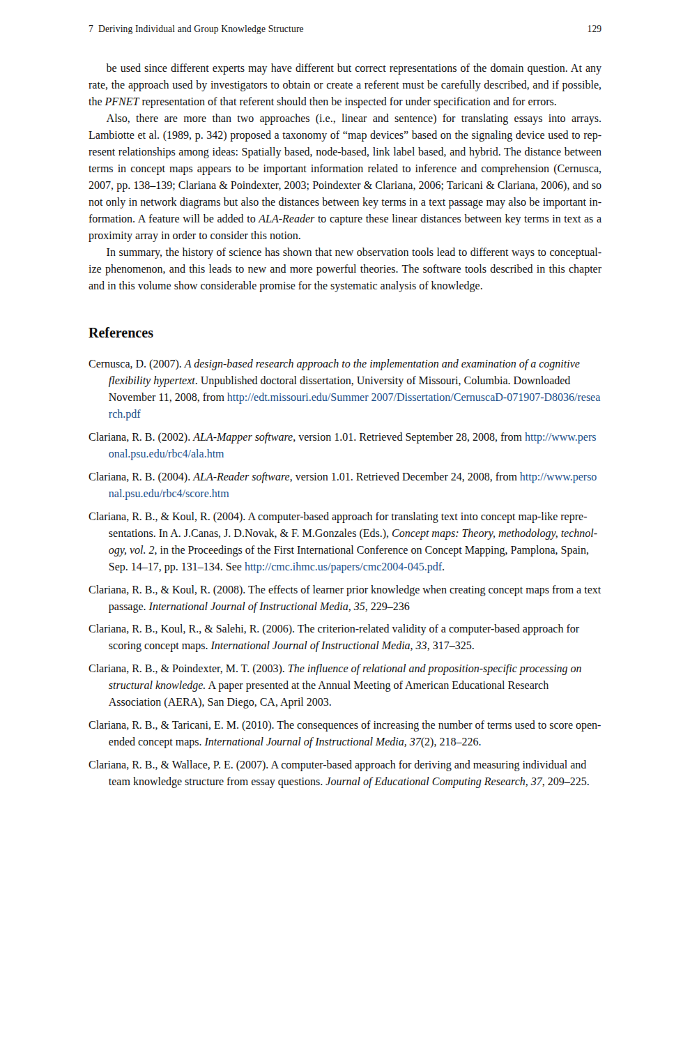7 Deriving Individual and Group Knowledge Structure 129
be used since different experts may have different but correct representations of the domain question. At any rate, the approach used by investigators to obtain or create a referent must be carefully described, and if possible, the PFNET representation of that referent should then be inspected for under specification and for errors.
Also, there are more than two approaches (i.e., linear and sentence) for translating essays into arrays. Lambiotte et al. (1989, p. 342) proposed a taxonomy of “map devices” based on the signaling device used to represent relationships among ideas: Spatially based, node-based, link label based, and hybrid. The distance between terms in concept maps appears to be important information related to inference and comprehension (Cernusca, 2007, pp. 138–139; Clariana & Poindexter, 2003; Poindexter & Clariana, 2006; Taricani & Clariana, 2006), and so not only in network diagrams but also the distances between key terms in a text passage may also be important information. A feature will be added to ALA-Reader to capture these linear distances between key terms in text as a proximity array in order to consider this notion.
In summary, the history of science has shown that new observation tools lead to different ways to conceptualize phenomenon, and this leads to new and more powerful theories. The software tools described in this chapter and in this volume show considerable promise for the systematic analysis of knowledge.
References
Cernusca, D. (2007). A design-based research approach to the implementation and examination of a cognitive flexibility hypertext. Unpublished doctoral dissertation, University of Missouri, Columbia. Downloaded November 11, 2008, from http://edt.missouri.edu/Summer 2007/Dissertation/CernuscaD-071907-D8036/research.pdf
Clariana, R. B. (2002). ALA-Mapper software, version 1.01. Retrieved September 28, 2008, from http://www.personal.psu.edu/rbc4/ala.htm
Clariana, R. B. (2004). ALA-Reader software, version 1.01. Retrieved December 24, 2008, from http://www.personal.psu.edu/rbc4/score.htm
Clariana, R. B., & Koul, R. (2004). A computer-based approach for translating text into concept map-like representations. In A. J.Canas, J. D.Novak, & F. M.Gonzales (Eds.), Concept maps: Theory, methodology, technology, vol. 2, in the Proceedings of the First International Conference on Concept Mapping, Pamplona, Spain, Sep. 14–17, pp. 131–134. See http://cmc.ihmc.us/papers/cmc2004-045.pdf.
Clariana, R. B., & Koul, R. (2008). The effects of learner prior knowledge when creating concept maps from a text passage. International Journal of Instructional Media, 35, 229–236
Clariana, R. B., Koul, R., & Salehi, R. (2006). The criterion-related validity of a computer-based approach for scoring concept maps. International Journal of Instructional Media, 33, 317–325.
Clariana, R. B., & Poindexter, M. T. (2003). The influence of relational and proposition-specific processing on structural knowledge. A paper presented at the Annual Meeting of American Educational Research Association (AERA), San Diego, CA, April 2003.
Clariana, R. B., & Taricani, E. M. (2010). The consequences of increasing the number of terms used to score open-ended concept maps. International Journal of Instructional Media, 37(2), 218–226.
Clariana, R. B., & Wallace, P. E. (2007). A computer-based approach for deriving and measuring individual and team knowledge structure from essay questions. Journal of Educational Computing Research, 37, 209–225.